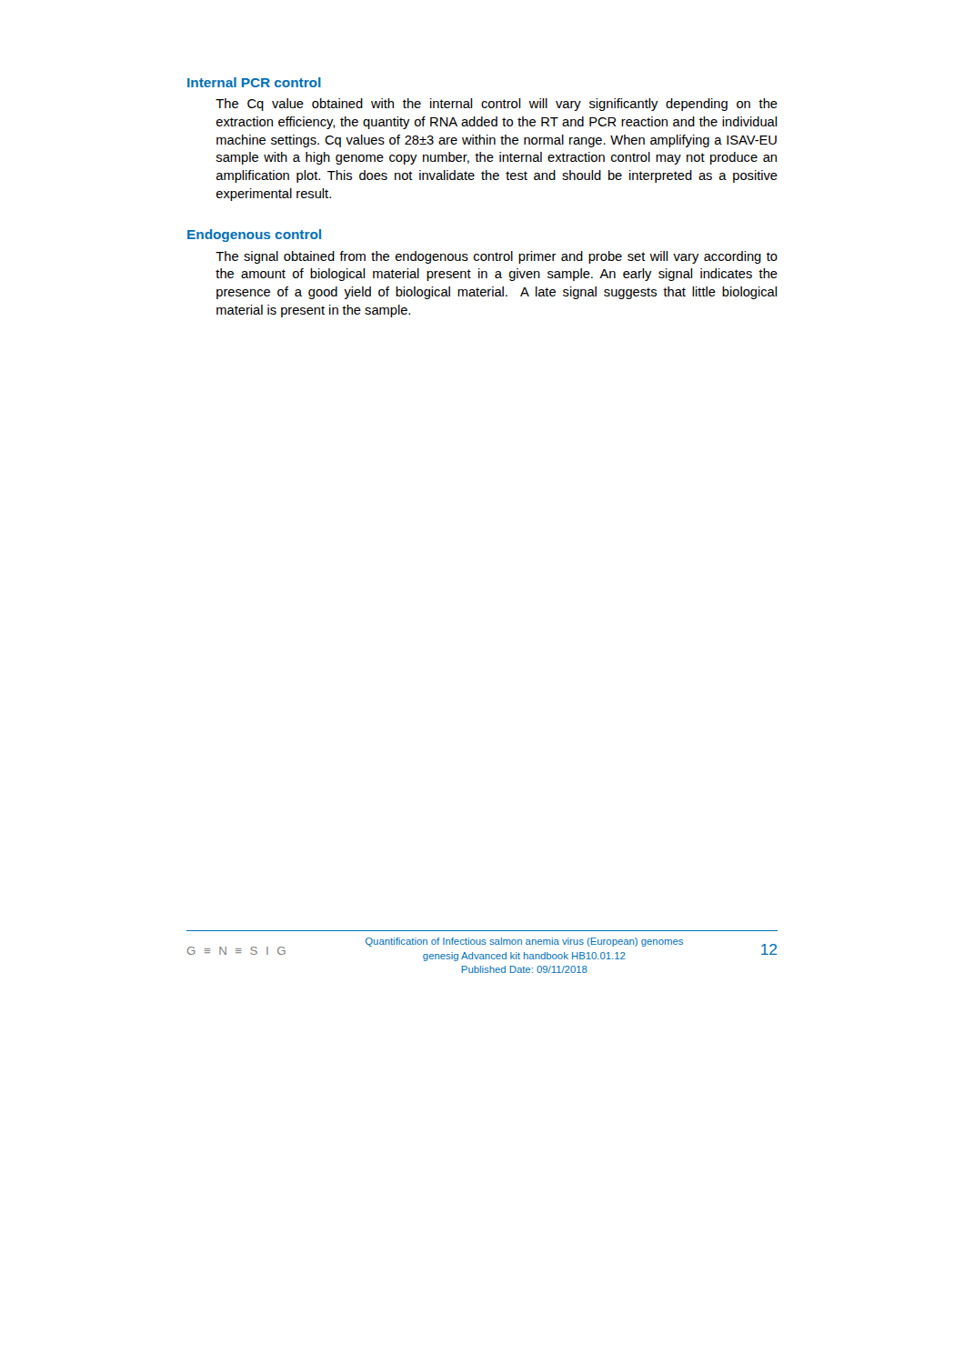Internal PCR control
The Cq value obtained with the internal control will vary significantly depending on the extraction efficiency, the quantity of RNA added to the RT and PCR reaction and the individual machine settings. Cq values of 28±3 are within the normal range. When amplifying a ISAV-EU sample with a high genome copy number, the internal extraction control may not produce an amplification plot. This does not invalidate the test and should be interpreted as a positive experimental result.
Endogenous control
The signal obtained from the endogenous control primer and probe set will vary according to the amount of biological material present in a given sample. An early signal indicates the presence of a good yield of biological material. A late signal suggests that little biological material is present in the sample.
G ≡ N ≡ S I G
Quantification of Infectious salmon anemia virus (European) genomes
genesig Advanced kit handbook HB10.01.12
Published Date: 09/11/2018
12